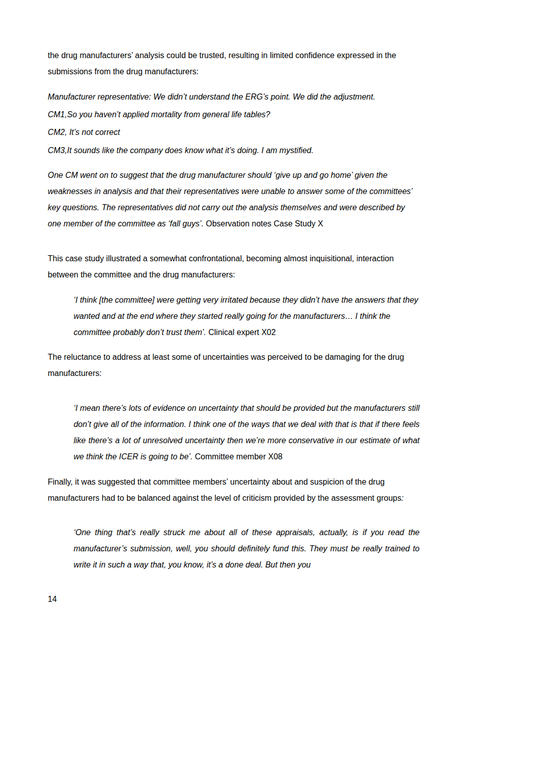the drug manufacturers’ analysis could be trusted, resulting in limited confidence expressed in the submissions from the drug manufacturers:
Manufacturer representative: We didn’t understand the ERG’s point. We did the adjustment.
CM1,So you haven’t applied mortality from general life tables?
CM2, It’s not correct
CM3,It sounds like the company does know what it’s doing. I am mystified.
One CM went on to suggest that the drug manufacturer should ‘give up and go home’ given the weaknesses in analysis and that their representatives were unable to answer some of the committees’ key questions. The representatives did not carry out the analysis themselves and were described by one member of the committee as ‘fall guys’. Observation notes Case Study X
This case study illustrated a somewhat confrontational, becoming almost inquisitional, interaction between the committee and the drug manufacturers:
‘I think [the committee] were getting very irritated because they didn’t have the answers that they wanted and at the end where they started really going for the manufacturers… I think the committee probably don’t trust them’. Clinical expert X02
The reluctance to address at least some of uncertainties was perceived to be damaging for the drug manufacturers:
‘I mean there’s lots of evidence on uncertainty that should be provided but the manufacturers still don’t give all of the information. I think one of the ways that we deal with that is that if there feels like there’s a lot of unresolved uncertainty then we’re more conservative in our estimate of what we think the ICER is going to be’. Committee member X08
Finally, it was suggested that committee members’ uncertainty about and suspicion of the drug manufacturers had to be balanced against the level of criticism provided by the assessment groups:
‘One thing that’s really struck me about all of these appraisals, actually, is if you read the manufacturer’s submission, well, you should definitely fund this. They must be really trained to write it in such a way that, you know, it’s a done deal. But then you
14